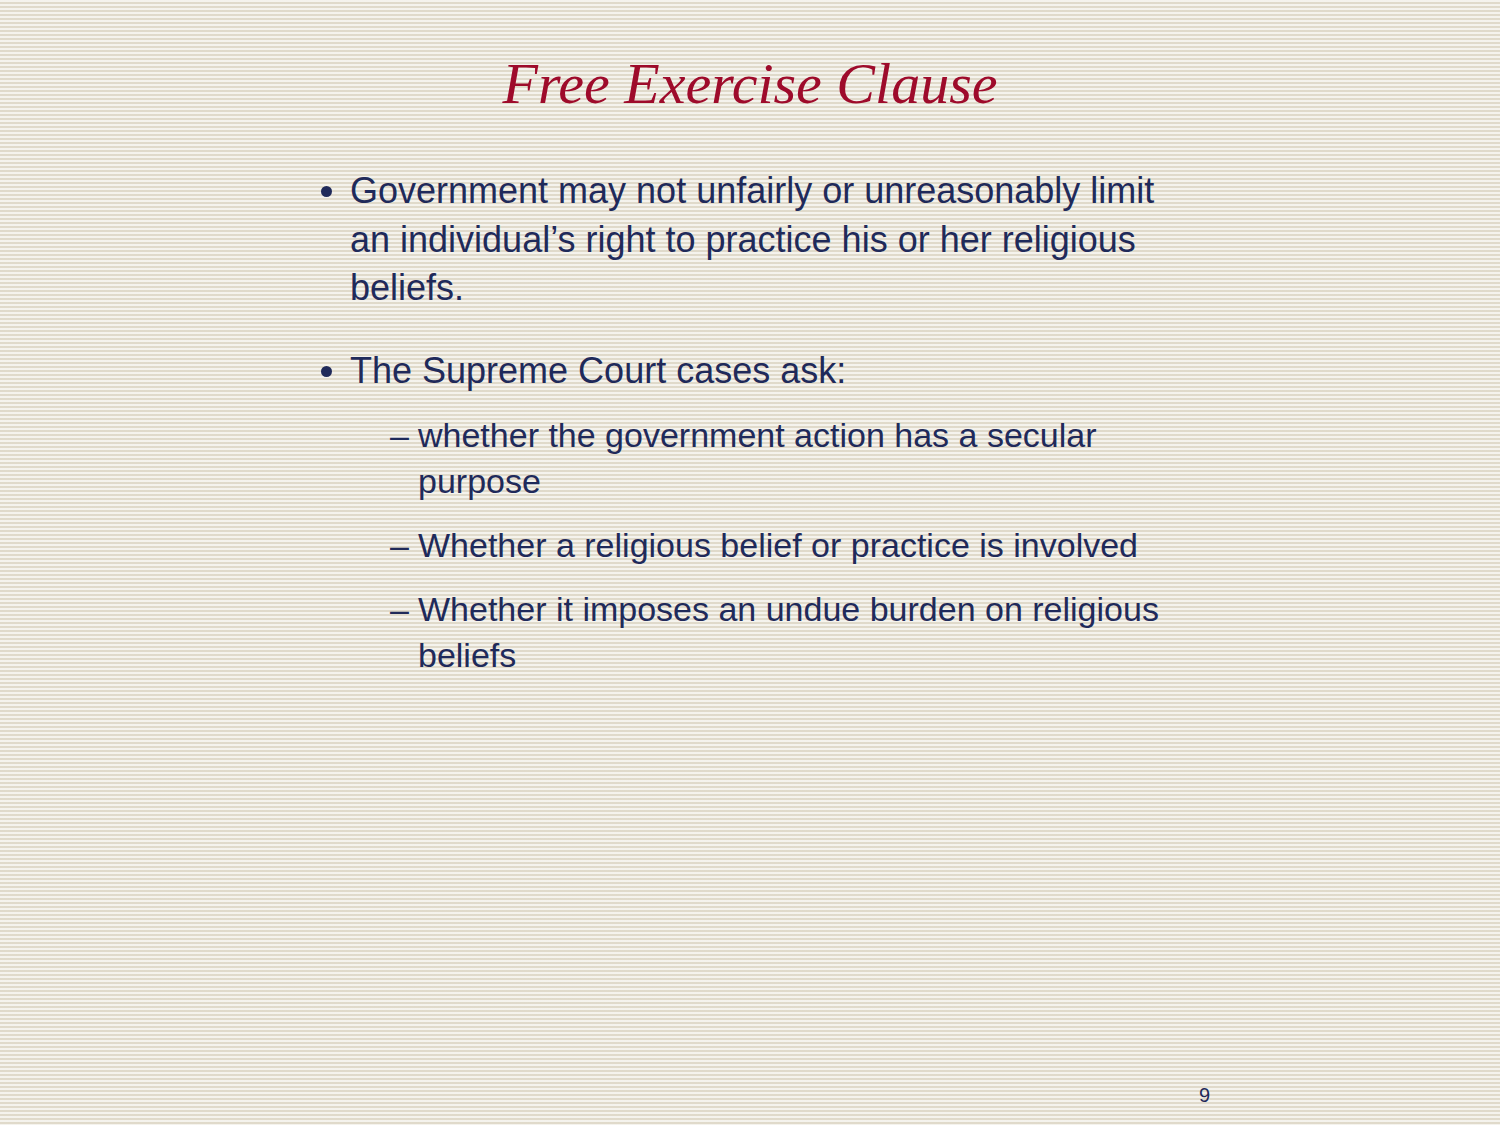Free Exercise Clause
Government may not unfairly or unreasonably limit an individual’s right to practice his or her religious beliefs.
The Supreme Court cases ask:
whether the government action has a secular purpose
Whether a religious belief or practice is involved
Whether it imposes an undue burden on religious beliefs
9